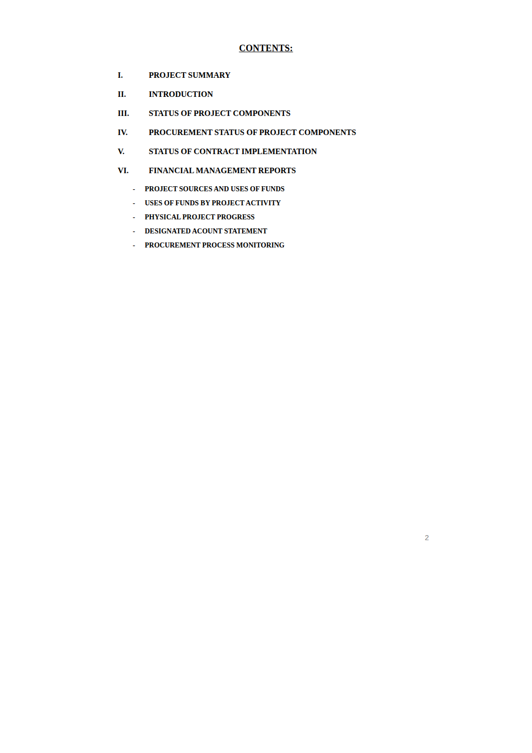CONTENTS:
I. PROJECT SUMMARY
II. INTRODUCTION
III. STATUS OF PROJECT COMPONENTS
IV. PROCUREMENT STATUS OF PROJECT COMPONENTS
V. STATUS OF CONTRACT IMPLEMENTATION
VI. FINANCIAL MANAGEMENT REPORTS
PROJECT SOURCES AND USES OF FUNDS
USES OF FUNDS BY PROJECT ACTIVITY
PHYSICAL PROJECT PROGRESS
DESIGNATED ACOUNT STATEMENT
PROCUREMENT PROCESS MONITORING
2